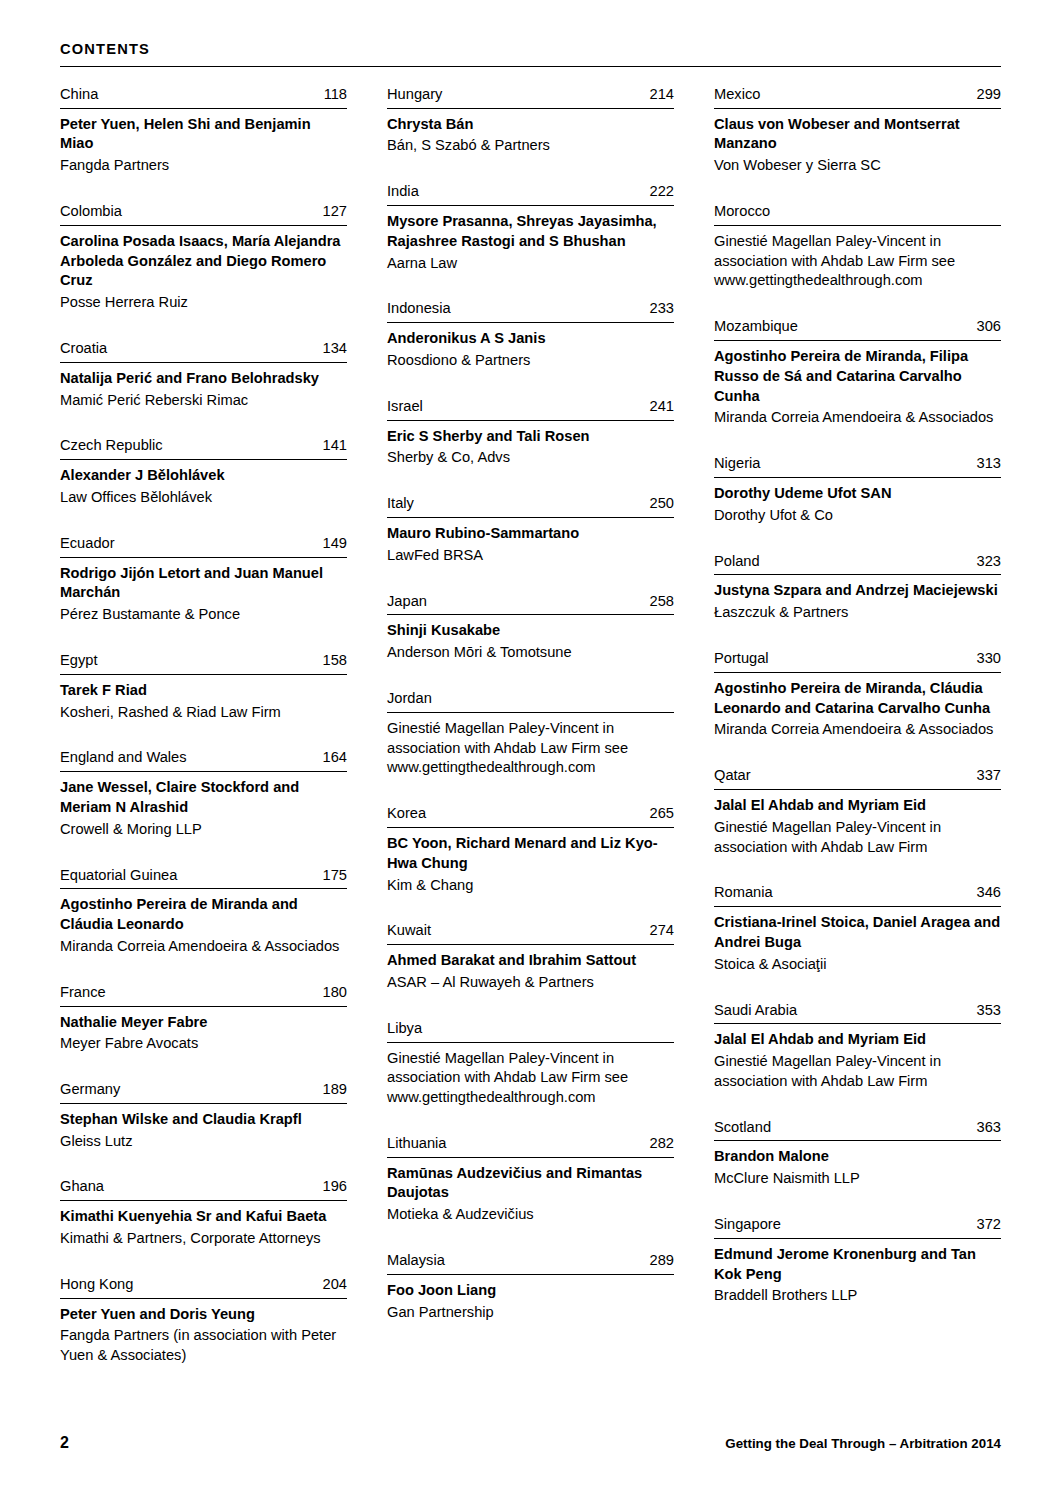Contents
China 118
Peter Yuen, Helen Shi and Benjamin Miao
Fangda Partners
Colombia 127
Carolina Posada Isaacs, María Alejandra Arboleda González and Diego Romero Cruz
Posse Herrera Ruiz
Croatia 134
Natalija Perić and Frano Belohradsky
Mamić Perić Reberski Rimac
Czech Republic 141
Alexander J Bělohlávek
Law Offices Bělohlávek
Ecuador 149
Rodrigo Jijón Letort and Juan Manuel Marchán
Pérez Bustamante & Ponce
Egypt 158
Tarek F Riad
Kosheri, Rashed & Riad Law Firm
England and Wales 164
Jane Wessel, Claire Stockford and Meriam N Alrashid
Crowell & Moring LLP
Equatorial Guinea 175
Agostinho Pereira de Miranda and Cláudia Leonardo
Miranda Correia Amendoeira & Associados
France 180
Nathalie Meyer Fabre
Meyer Fabre Avocats
Germany 189
Stephan Wilske and Claudia Krapfl
Gleiss Lutz
Ghana 196
Kimathi Kuenyehia Sr and Kafui Baeta
Kimathi & Partners, Corporate Attorneys
Hong Kong 204
Peter Yuen and Doris Yeung
Fangda Partners (in association with Peter Yuen & Associates)
Hungary 214
Chrysta Bán
Bán, S Szabó & Partners
India 222
Mysore Prasanna, Shreyas Jayasimha, Rajashree Rastogi and S Bhushan
Aarna Law
Indonesia 233
Anderonikus A S Janis
Roosdiono & Partners
Israel 241
Eric S Sherby and Tali Rosen
Sherby & Co, Advs
Italy 250
Mauro Rubino-Sammartano
LawFed BRSA
Japan 258
Shinji Kusakabe
Anderson Mōri & Tomotsune
Jordan
Ginestié Magellan Paley-Vincent in association with Ahdab Law Firm see www.gettingthedealthrough.com
Korea 265
BC Yoon, Richard Menard and Liz Kyo-Hwa Chung
Kim & Chang
Kuwait 274
Ahmed Barakat and Ibrahim Sattout
ASAR – Al Ruwayeh & Partners
Libya
Ginestié Magellan Paley-Vincent in association with Ahdab Law Firm see www.gettingthedealthrough.com
Lithuania 282
Ramūnas Audzevičius and Rimantas Daujotas
Motieka & Audzevičius
Malaysia 289
Foo Joon Liang
Gan Partnership
Mexico 299
Claus von Wobeser and Montserrat Manzano
Von Wobeser y Sierra SC
Morocco
Ginestié Magellan Paley-Vincent in association with Ahdab Law Firm see www.gettingthedealthrough.com
Mozambique 306
Agostinho Pereira de Miranda, Filipa Russo de Sá and Catarina Carvalho Cunha
Miranda Correia Amendoeira & Associados
Nigeria 313
Dorothy Udeme Ufot SAN
Dorothy Ufot & Co
Poland 323
Justyna Szpara and Andrzej Maciejewski
Łaszczuk & Partners
Portugal 330
Agostinho Pereira de Miranda, Cláudia Leonardo and Catarina Carvalho Cunha
Miranda Correia Amendoeira & Associados
Qatar 337
Jalal El Ahdab and Myriam Eid
Ginestié Magellan Paley-Vincent in association with Ahdab Law Firm
Romania 346
Cristiana-Irinel Stoica, Daniel Aragea and Andrei Buga
Stoica & Asociaţii
Saudi Arabia 353
Jalal El Ahdab and Myriam Eid
Ginestié Magellan Paley-Vincent in association with Ahdab Law Firm
Scotland 363
Brandon Malone
McClure Naismith LLP
Singapore 372
Edmund Jerome Kronenburg and Tan Kok Peng
Braddell Brothers LLP
2 Getting the Deal Through – Arbitration 2014